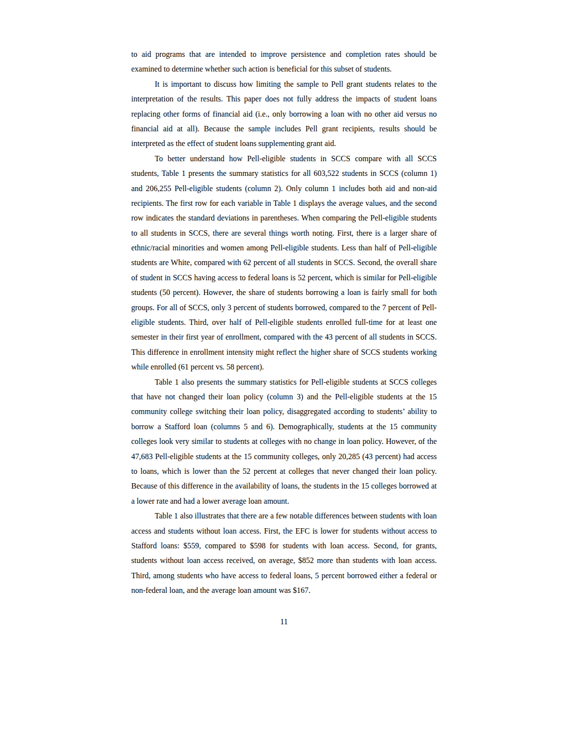to aid programs that are intended to improve persistence and completion rates should be examined to determine whether such action is beneficial for this subset of students.
It is important to discuss how limiting the sample to Pell grant students relates to the interpretation of the results. This paper does not fully address the impacts of student loans replacing other forms of financial aid (i.e., only borrowing a loan with no other aid versus no financial aid at all). Because the sample includes Pell grant recipients, results should be interpreted as the effect of student loans supplementing grant aid.
To better understand how Pell-eligible students in SCCS compare with all SCCS students, Table 1 presents the summary statistics for all 603,522 students in SCCS (column 1) and 206,255 Pell-eligible students (column 2). Only column 1 includes both aid and non-aid recipients. The first row for each variable in Table 1 displays the average values, and the second row indicates the standard deviations in parentheses. When comparing the Pell-eligible students to all students in SCCS, there are several things worth noting. First, there is a larger share of ethnic/racial minorities and women among Pell-eligible students. Less than half of Pell-eligible students are White, compared with 62 percent of all students in SCCS. Second, the overall share of student in SCCS having access to federal loans is 52 percent, which is similar for Pell-eligible students (50 percent). However, the share of students borrowing a loan is fairly small for both groups. For all of SCCS, only 3 percent of students borrowed, compared to the 7 percent of Pell-eligible students. Third, over half of Pell-eligible students enrolled full-time for at least one semester in their first year of enrollment, compared with the 43 percent of all students in SCCS. This difference in enrollment intensity might reflect the higher share of SCCS students working while enrolled (61 percent vs. 58 percent).
Table 1 also presents the summary statistics for Pell-eligible students at SCCS colleges that have not changed their loan policy (column 3) and the Pell-eligible students at the 15 community college switching their loan policy, disaggregated according to students’ ability to borrow a Stafford loan (columns 5 and 6). Demographically, students at the 15 community colleges look very similar to students at colleges with no change in loan policy. However, of the 47,683 Pell-eligible students at the 15 community colleges, only 20,285 (43 percent) had access to loans, which is lower than the 52 percent at colleges that never changed their loan policy. Because of this difference in the availability of loans, the students in the 15 colleges borrowed at a lower rate and had a lower average loan amount.
Table 1 also illustrates that there are a few notable differences between students with loan access and students without loan access. First, the EFC is lower for students without access to Stafford loans: $559, compared to $598 for students with loan access. Second, for grants, students without loan access received, on average, $852 more than students with loan access. Third, among students who have access to federal loans, 5 percent borrowed either a federal or non-federal loan, and the average loan amount was $167.
11